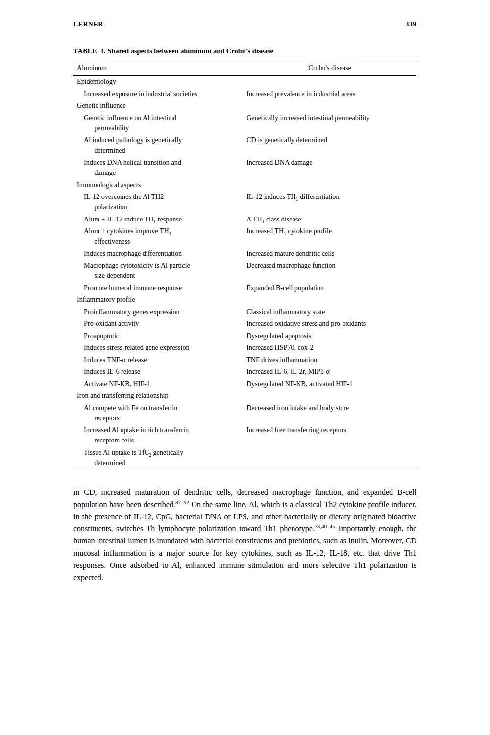LERNER 339
TABLE 1. Shared aspects between aluminum and Crohn's disease
| Aluminum | Crohn's disease |
| --- | --- |
| Epidemiology | |
| Increased exposure in industrial societies | Increased prevalence in industrial areas |
| Genetic influence | |
| Genetic influence on Al intestinal permeability | Genetically increased intestinal permeability |
| Al induced pathology is genetically determined | CD is genetically determined |
| Induces DNA helical transition and damage | Increased DNA damage |
| Immunological aspects | |
| IL-12 overcomes the Al TH2 polarization | IL-12 induces TH 1 differentiation |
| Alum + IL-12 induce TH 1 response | A TH 1 class disease |
| Alum + cytokines improve TH 1 effectiveness | Increased TH 1 cytokine profile |
| Induces macrophage differentiation | Increased mature dendritic cells |
| Macrophage cytotoxicity is Al particle size dependent | Decreased macrophage function |
| Promote humeral immune response | Expanded B-cell population |
| Inflammatory profile | |
| Proinflammatory genes expression | Classical inflammatory state |
| Pro-oxidant activity | Increased oxidative stress and pro-oxidants |
| Proapoptotic | Dysregulated apoptosis |
| Induces stress-related gene expression | Increased HSP70, cox-2 |
| Induces TNF-α release | TNF drives inflammation |
| Induces IL-6 release | Increased IL-6, IL-2r, MIP1-α |
| Activate NF-KB, HIF-1 | Dysregulated NF-KB, activated HIF-1 |
| Iron and transferring relationship | |
| Al compete with Fe on transferrin receptors | Decreased iron intake and body store |
| Increased Al uptake in rich transferrin receptors cells | Increased free transferring receptors |
| Tissue Al uptake is TfC 2 genetically determined | |
in CD, increased maturation of dendritic cells, decreased macrophage function, and expanded B-cell population have been described.87–92 On the same line, Al, which is a classical Th2 cytokine profile inducer, in the presence of IL-12, CpG, bacterial DNA or LPS, and other bacterially or dietary originated bioactive constituents, switches Th lymphocyte polarization toward Th1 phenotype.38,40–45 Importantly enough, the human intestinal lumen is inundated with bacterial constituents and prebiotics, such as inulin. Moreover, CD mucosal inflammation is a major source for key cytokines, such as IL-12, IL-18, etc. that drive Th1 responses. Once adsorbed to Al, enhanced immune stimulation and more selective Th1 polarization is expected.